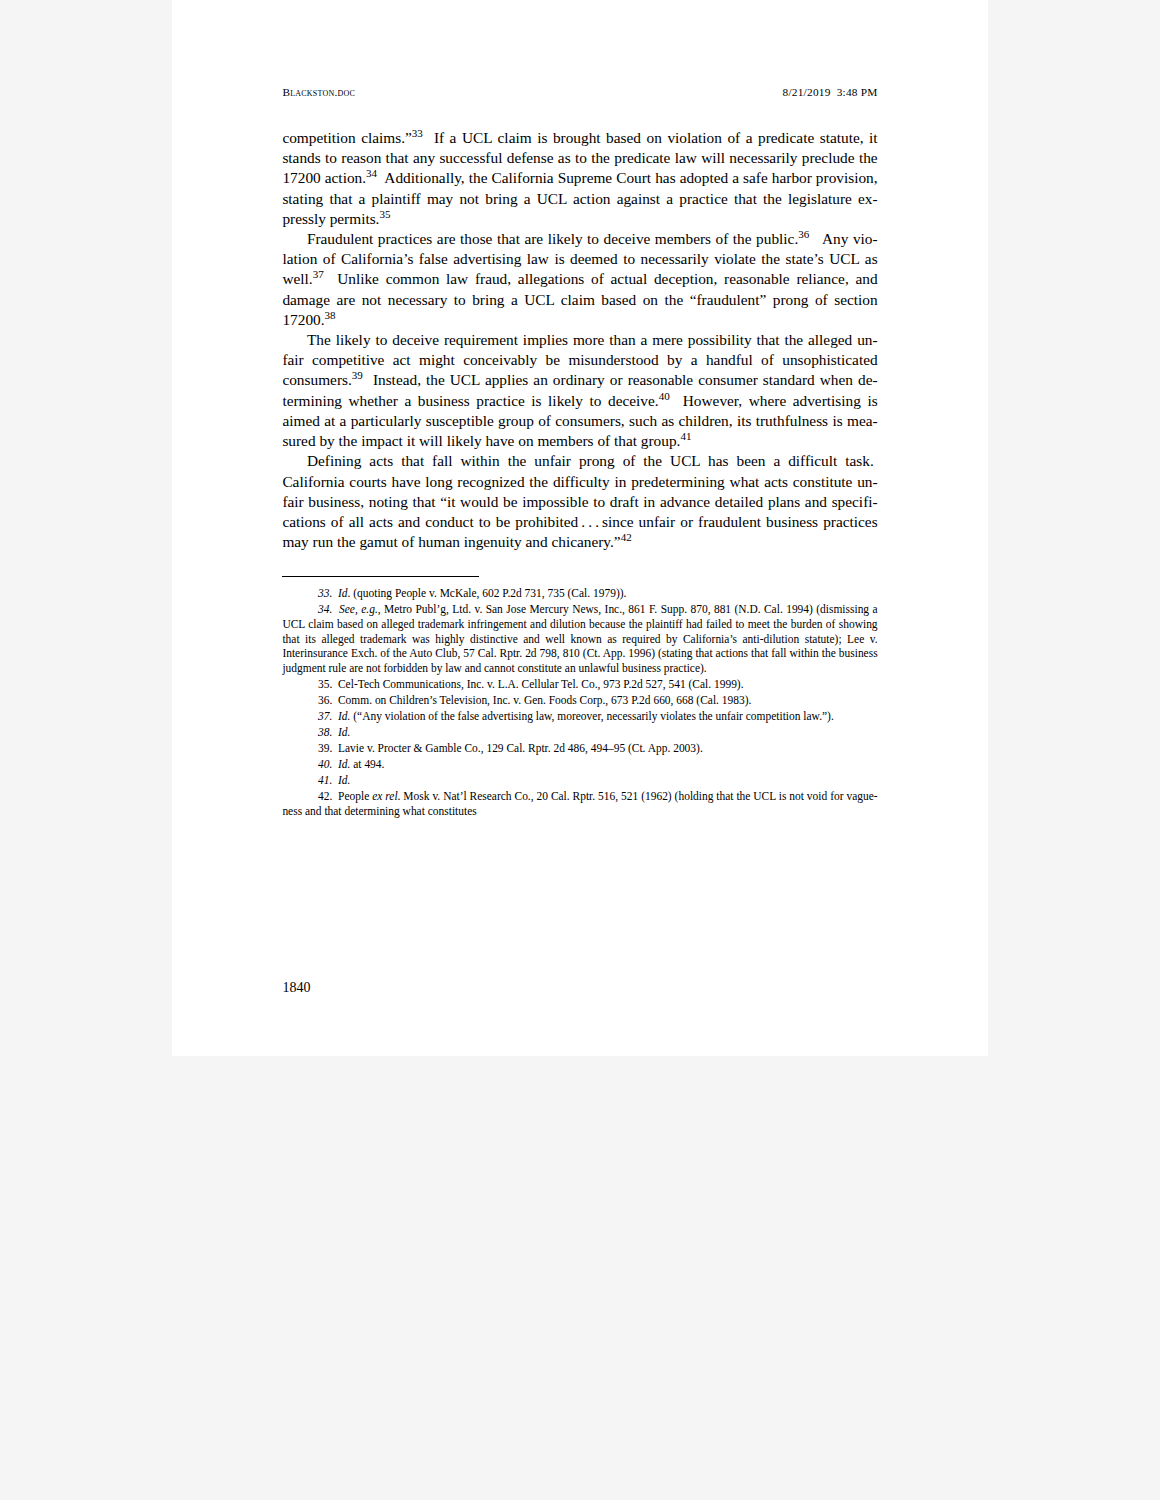Blackston.doc 8/21/2019 3:48 PM
competition claims.”33 If a UCL claim is brought based on violation of a predicate statute, it stands to reason that any successful defense as to the predicate law will necessarily preclude the 17200 action.34 Additionally, the California Supreme Court has adopted a safe harbor provision, stating that a plaintiff may not bring a UCL action against a practice that the legislature expressly permits.35
Fraudulent practices are those that are likely to deceive members of the public.36 Any violation of California’s false advertising law is deemed to necessarily violate the state’s UCL as well.37 Unlike common law fraud, allegations of actual deception, reasonable reliance, and damage are not necessary to bring a UCL claim based on the “fraudulent” prong of section 17200.38
The likely to deceive requirement implies more than a mere possibility that the alleged unfair competitive act might conceivably be misunderstood by a handful of unsophisticated consumers.39 Instead, the UCL applies an ordinary or reasonable consumer standard when determining whether a business practice is likely to deceive.40 However, where advertising is aimed at a particularly susceptible group of consumers, such as children, its truthfulness is measured by the impact it will likely have on members of that group.41
Defining acts that fall within the unfair prong of the UCL has been a difficult task. California courts have long recognized the difficulty in predetermining what acts constitute unfair business, noting that “it would be impossible to draft in advance detailed plans and specifications of all acts and conduct to be prohibited . . . since unfair or fraudulent business practices may run the gamut of human ingenuity and chicanery.”42
33. Id. (quoting People v. McKale, 602 P.2d 731, 735 (Cal. 1979)).
34. See, e.g., Metro Publ’g, Ltd. v. San Jose Mercury News, Inc., 861 F. Supp. 870, 881 (N.D. Cal. 1994) (dismissing a UCL claim based on alleged trademark infringement and dilution because the plaintiff had failed to meet the burden of showing that its alleged trademark was highly distinctive and well known as required by California’s anti-dilution statute); Lee v. Interinsurance Exch. of the Auto Club, 57 Cal. Rptr. 2d 798, 810 (Ct. App. 1996) (stating that actions that fall within the business judgment rule are not forbidden by law and cannot constitute an unlawful business practice).
35. Cel-Tech Communications, Inc. v. L.A. Cellular Tel. Co., 973 P.2d 527, 541 (Cal. 1999).
36. Comm. on Children’s Television, Inc. v. Gen. Foods Corp., 673 P.2d 660, 668 (Cal. 1983).
37. Id. (“Any violation of the false advertising law, moreover, necessarily violates the unfair competition law.”).
38. Id.
39. Lavie v. Procter & Gamble Co., 129 Cal. Rptr. 2d 486, 494–95 (Ct. App. 2003).
40. Id. at 494.
41. Id.
42. People ex rel. Mosk v. Nat’l Research Co., 20 Cal. Rptr. 516, 521 (1962) (holding that the UCL is not void for vagueness and that determining what constitutes
1840